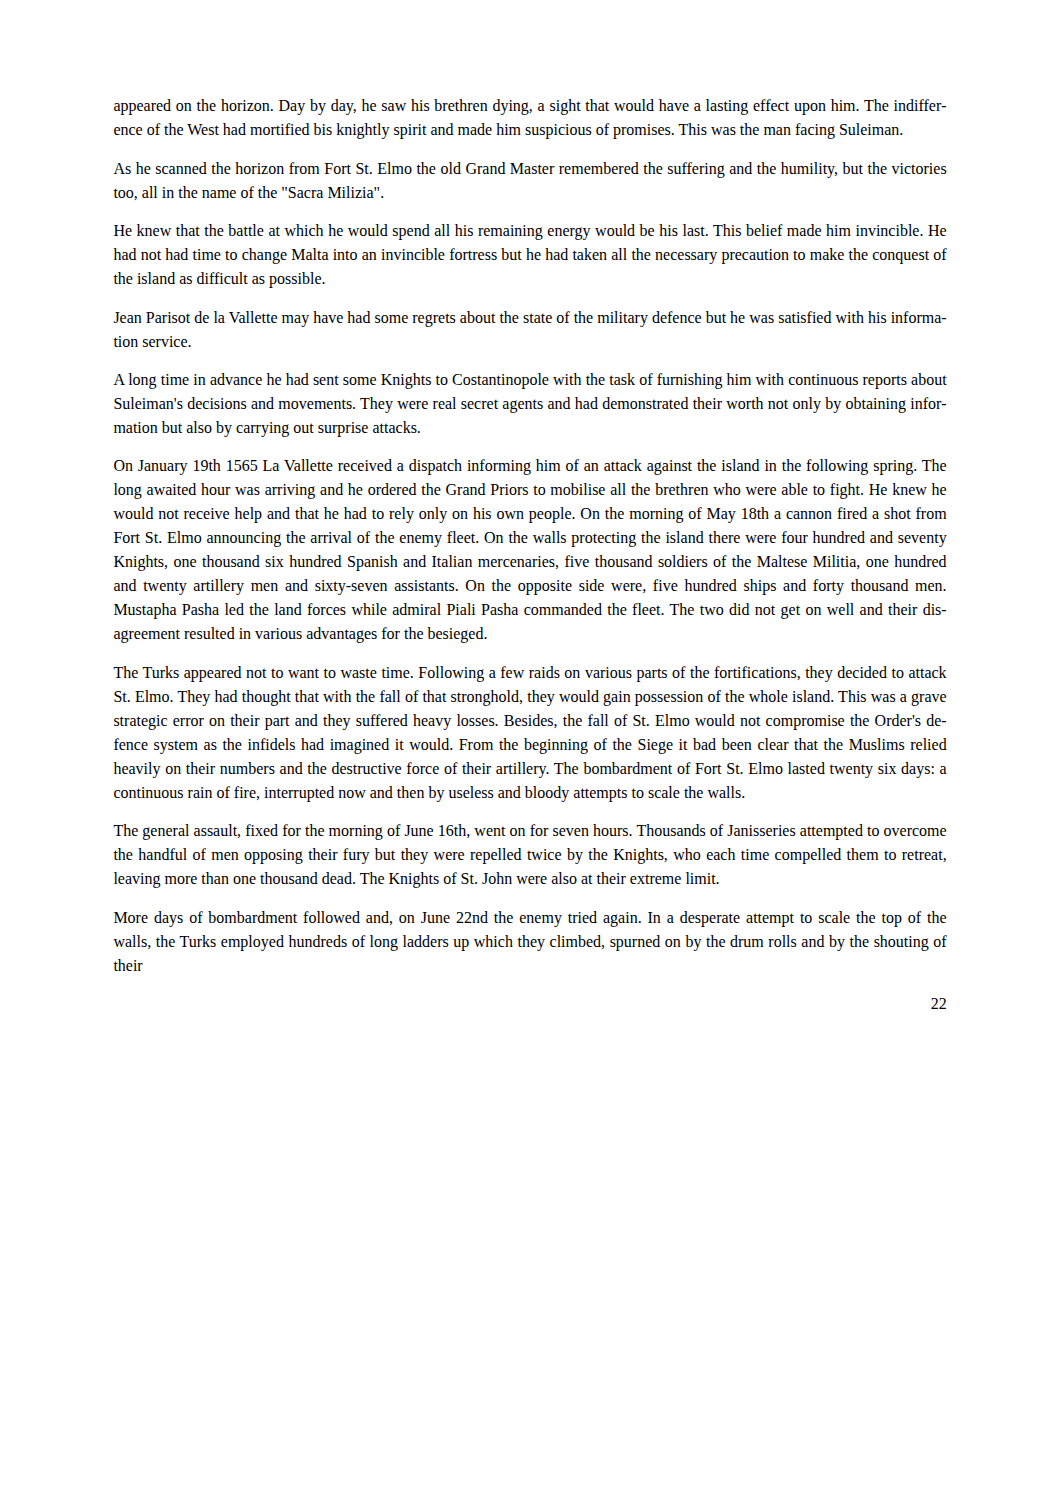appeared on the horizon. Day by day, he saw his brethren dying, a sight that would have a lasting effect upon him. The indifference of the West had mortified bis knightly spirit and made him suspicious of promises. This was the man facing Suleiman.
As he scanned the horizon from Fort St. Elmo the old Grand Master remembered the suffering and the humility, but the victories too, all in the name of the "Sacra Milizia".
He knew that the battle at which he would spend all his remaining energy would be his last. This belief made him invincible. He had not had time to change Malta into an invincible fortress but he had taken all the necessary precaution to make the conquest of the island as difficult as possible.
Jean Parisot de la Vallette may have had some regrets about the state of the military defence but he was satisfied with his information service.
A long time in advance he had sent some Knights to Costantinopole with the task of furnishing him with continuous reports about Suleiman's decisions and movements. They were real secret agents and had demonstrated their worth not only by obtaining information but also by carrying out surprise attacks.
On January 19th 1565 La Vallette received a dispatch informing him of an attack against the island in the following spring. The long awaited hour was arriving and he ordered the Grand Priors to mobilise all the brethren who were able to fight. He knew he would not receive help and that he had to rely only on his own people. On the morning of May 18th a cannon fired a shot from Fort St. Elmo announcing the arrival of the enemy fleet. On the walls protecting the island there were four hundred and seventy Knights, one thousand six hundred Spanish and Italian mercenaries, five thousand soldiers of the Maltese Militia, one hundred and twenty artillery men and sixty-seven assistants. On the opposite side were, five hundred ships and forty thousand men. Mustapha Pasha led the land forces while admiral Piali Pasha commanded the fleet. The two did not get on well and their disagreement resulted in various advantages for the besieged.
The Turks appeared not to want to waste time. Following a few raids on various parts of the fortifications, they decided to attack St. Elmo. They had thought that with the fall of that stronghold, they would gain possession of the whole island. This was a grave strategic error on their part and they suffered heavy losses. Besides, the fall of St. Elmo would not compromise the Order's defence system as the infidels had imagined it would. From the beginning of the Siege it bad been clear that the Muslims relied heavily on their numbers and the destructive force of their artillery. The bombardment of Fort St. Elmo lasted twenty six days: a continuous rain of fire, interrupted now and then by useless and bloody attempts to scale the walls.
The general assault, fixed for the morning of June 16th, went on for seven hours. Thousands of Janisseries attempted to overcome the handful of men opposing their fury but they were repelled twice by the Knights, who each time compelled them to retreat, leaving more than one thousand dead. The Knights of St. John were also at their extreme limit.
More days of bombardment followed and, on June 22nd the enemy tried again. In a desperate attempt to scale the top of the walls, the Turks employed hundreds of long ladders up which they climbed, spurned on by the drum rolls and by the shouting of their
22